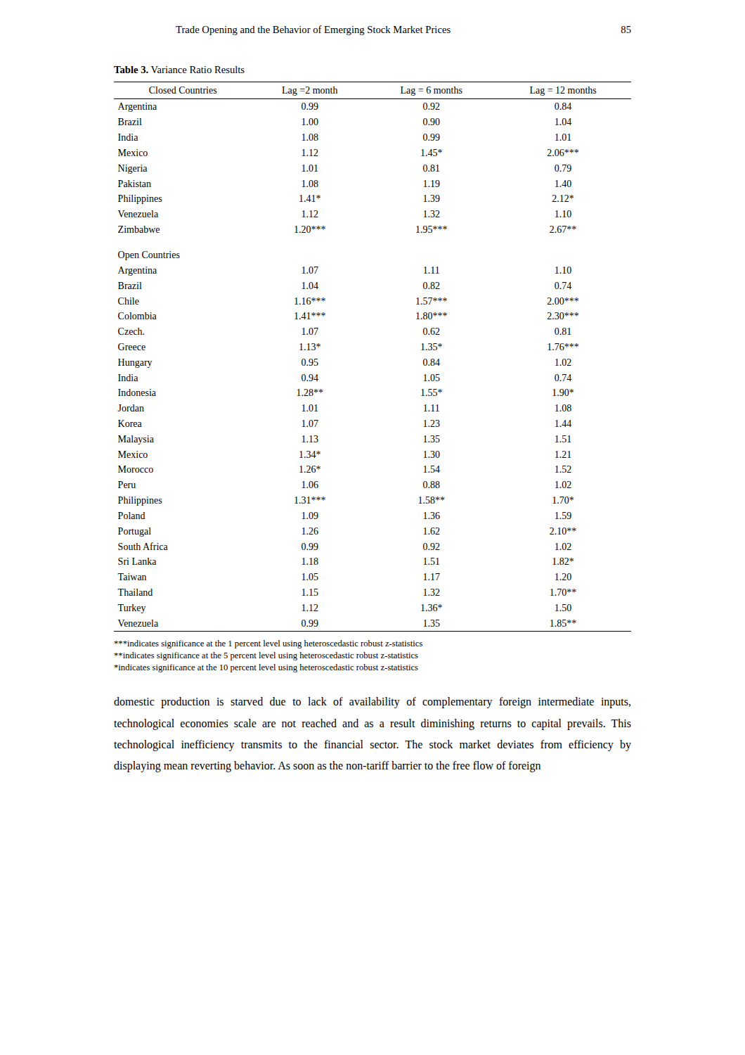Trade Opening and the Behavior of Emerging Stock Market Prices 85
Table 3. Variance Ratio Results
| Closed Countries | Lag =2 month | Lag = 6 months | Lag = 12 months |
| --- | --- | --- | --- |
| Argentina | 0.99 | 0.92 | 0.84 |
| Brazil | 1.00 | 0.90 | 1.04 |
| India | 1.08 | 0.99 | 1.01 |
| Mexico | 1.12 | 1.45* | 2.06*** |
| Nigeria | 1.01 | 0.81 | 0.79 |
| Pakistan | 1.08 | 1.19 | 1.40 |
| Philippines | 1.41* | 1.39 | 2.12* |
| Venezuela | 1.12 | 1.32 | 1.10 |
| Zimbabwe | 1.20*** | 1.95*** | 2.67** |
| Open Countries |
| Argentina | 1.07 | 1.11 | 1.10 |
| Brazil | 1.04 | 0.82 | 0.74 |
| Chile | 1.16*** | 1.57*** | 2.00*** |
| Colombia | 1.41*** | 1.80*** | 2.30*** |
| Czech. | 1.07 | 0.62 | 0.81 |
| Greece | 1.13* | 1.35* | 1.76*** |
| Hungary | 0.95 | 0.84 | 1.02 |
| India | 0.94 | 1.05 | 0.74 |
| Indonesia | 1.28** | 1.55* | 1.90* |
| Jordan | 1.01 | 1.11 | 1.08 |
| Korea | 1.07 | 1.23 | 1.44 |
| Malaysia | 1.13 | 1.35 | 1.51 |
| Mexico | 1.34* | 1.30 | 1.21 |
| Morocco | 1.26* | 1.54 | 1.52 |
| Peru | 1.06 | 0.88 | 1.02 |
| Philippines | 1.31*** | 1.58** | 1.70* |
| Poland | 1.09 | 1.36 | 1.59 |
| Portugal | 1.26 | 1.62 | 2.10** |
| South Africa | 0.99 | 0.92 | 1.02 |
| Sri Lanka | 1.18 | 1.51 | 1.82* |
| Taiwan | 1.05 | 1.17 | 1.20 |
| Thailand | 1.15 | 1.32 | 1.70** |
| Turkey | 1.12 | 1.36* | 1.50 |
| Venezuela | 0.99 | 1.35 | 1.85** |
***indicates significance at the 1 percent level using heteroscedastic robust z-statistics
**indicates significance at the 5 percent level using heteroscedastic robust z-statistics
*indicates significance at the 10 percent level using heteroscedastic robust z-statistics
domestic production is starved due to lack of availability of complementary foreign intermediate inputs, technological economies scale are not reached and as a result diminishing returns to capital prevails. This technological inefficiency transmits to the financial sector. The stock market deviates from efficiency by displaying mean reverting behavior. As soon as the non-tariff barrier to the free flow of foreign